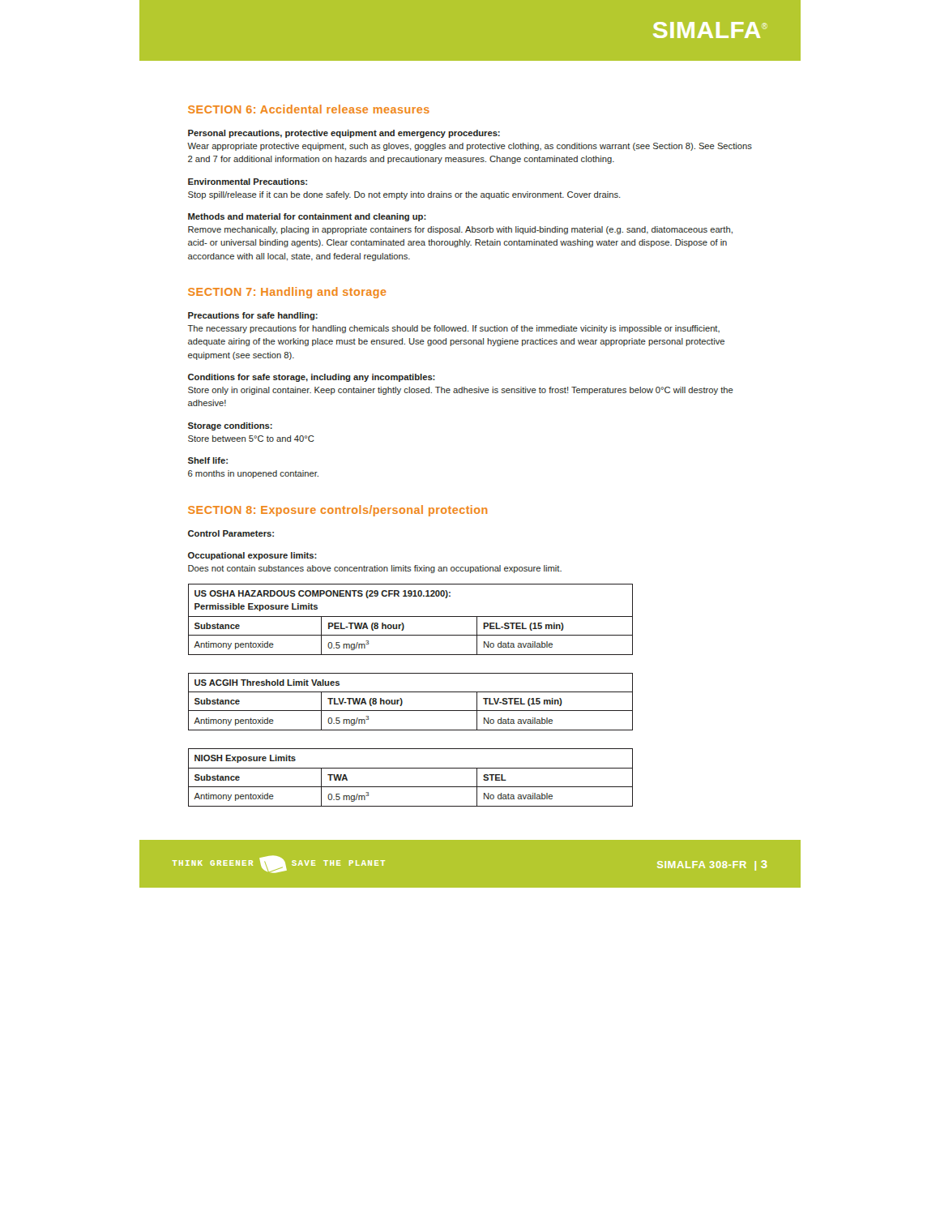SIMALFA®
SECTION 6: Accidental release measures
Personal precautions, protective equipment and emergency procedures:
Wear appropriate protective equipment, such as gloves, goggles and protective clothing, as conditions warrant (see Section 8). See Sections 2 and 7 for additional information on hazards and precautionary measures. Change contaminated clothing.
Environmental Precautions:
Stop spill/release if it can be done safely. Do not empty into drains or the aquatic environment. Cover drains.
Methods and material for containment and cleaning up:
Remove mechanically, placing in appropriate containers for disposal. Absorb with liquid-binding material (e.g. sand, diatomaceous earth, acid- or universal binding agents). Clear contaminated area thoroughly. Retain contaminated washing water and dispose. Dispose of in accordance with all local, state, and federal regulations.
SECTION 7: Handling and storage
Precautions for safe handling:
The necessary precautions for handling chemicals should be followed. If suction of the immediate vicinity is impossible or insufficient, adequate airing of the working place must be ensured. Use good personal hygiene practices and wear appropriate personal protective equipment (see section 8).
Conditions for safe storage, including any incompatibles:
Store only in original container. Keep container tightly closed. The adhesive is sensitive to frost! Temperatures below 0°C will destroy the adhesive!
Storage conditions:
Store between 5°C to and 40°C
Shelf life:
6 months in unopened container.
SECTION 8: Exposure controls/personal protection
Control Parameters:
Occupational exposure limits:
Does not contain substances above concentration limits fixing an occupational exposure limit.
| US OSHA HAZARDOUS COMPONENTS (29 CFR 1910.1200): Permissible Exposure Limits |
| Substance | PEL-TWA (8 hour) | PEL-STEL (15 min) |
| Antimony pentoxide | 0.5 mg/m 3 | No data available |
| US ACGIH Threshold Limit Values |
| Substance | TLV-TWA (8 hour) | TLV-STEL (15 min) |
| Antimony pentoxide | 0.5 mg/m 3 | No data available |
| NIOSH Exposure Limits |
| Substance | TWA | STEL |
| Antimony pentoxide | 0.5 mg/m 3 | No data available |
THINK GREENER SAVE THE PLANET
SIMALFA 308-FR |3